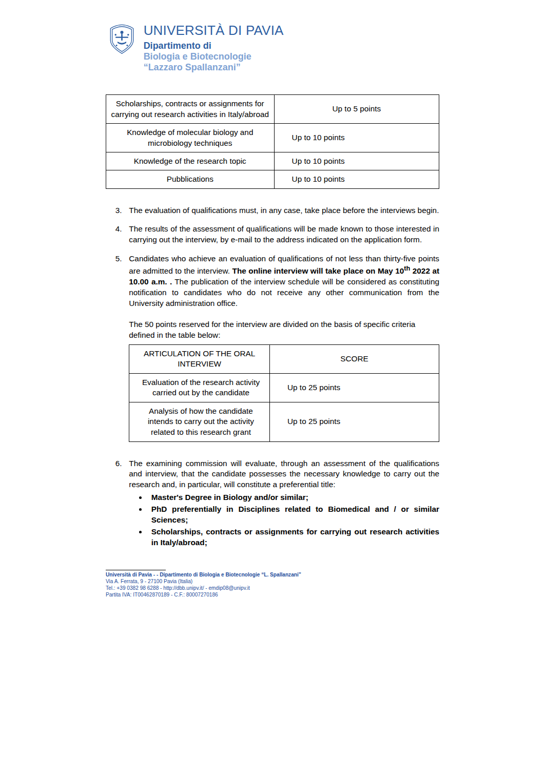UNIVERSITÀ DI PAVIA
Dipartimento di
Biologia e Biotecnologie
“Lazzaro Spallanzani”
| Scholarships, contracts or assignments for carrying out research activities in Italy/abroad | Up to 5 points |
| Knowledge of molecular biology and microbiology techniques | Up to 10 points |
| Knowledge of the research topic | Up to 10 points |
| Pubblications | Up to 10 points |
The evaluation of qualifications must, in any case, take place before the interviews begin.
The results of the assessment of qualifications will be made known to those interested in carrying out the interview, by e-mail to the address indicated on the application form.
Candidates who achieve an evaluation of qualifications of not less than thirty-five points are admitted to the interview. The online interview will take place on May 10th 2022 at 10.00 a.m. . The publication of the interview schedule will be considered as constituting notification to candidates who do not receive any other communication from the University administration office.
The 50 points reserved for the interview are divided on the basis of specific criteria defined in the table below:
| ARTICULATION OF THE ORAL INTERVIEW | SCORE |
| --- | --- |
| Evaluation of the research activity carried out by the candidate | Up to 25 points |
| Analysis of how the candidate intends to carry out the activity related to this research grant | Up to 25 points |
The examining commission will evaluate, through an assessment of the qualifications and interview, that the candidate possesses the necessary knowledge to carry out the research and, in particular, will constitute a preferential title:
Master's Degree in Biology and/or similar;
PhD preferentially in Disciplines related to Biomedical and / or similar Sciences;
Scholarships, contracts or assignments for carrying out research activities in Italy/abroad;
Università di Pavia - - Dipartimento di Biologia e Biotecnologie “L. Spallanzani”
Via A. Ferrata, 9 - 27100 Pavia (Italia)
Tel.: +39 0382 98 6288 - http://dbb.unipv.it/ - emdip08@unipv.it
Partita IVA: IT00462870189 - C.F.: 80007270186